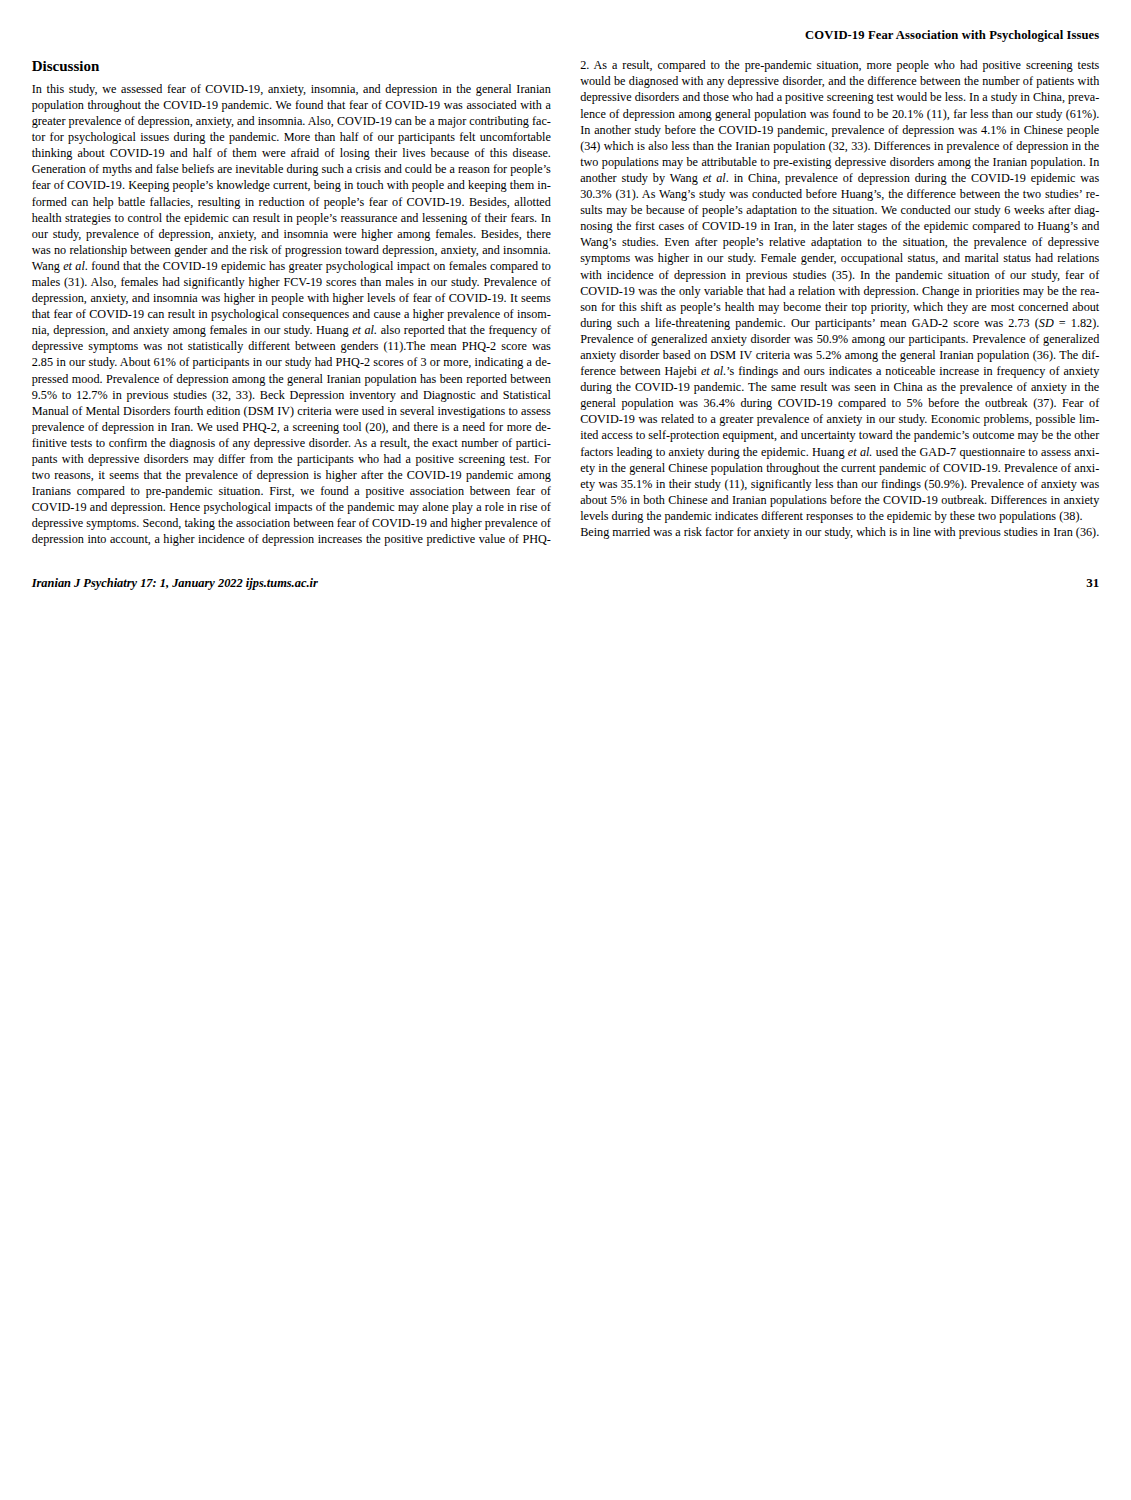COVID-19 Fear Association with Psychological Issues
Discussion
In this study, we assessed fear of COVID-19, anxiety, insomnia, and depression in the general Iranian population throughout the COVID-19 pandemic. We found that fear of COVID-19 was associated with a greater prevalence of depression, anxiety, and insomnia. Also, COVID-19 can be a major contributing factor for psychological issues during the pandemic. More than half of our participants felt uncomfortable thinking about COVID-19 and half of them were afraid of losing their lives because of this disease. Generation of myths and false beliefs are inevitable during such a crisis and could be a reason for people’s fear of COVID-19. Keeping people’s knowledge current, being in touch with people and keeping them informed can help battle fallacies, resulting in reduction of people’s fear of COVID-19. Besides, allotted health strategies to control the epidemic can result in people’s reassurance and lessening of their fears. In our study, prevalence of depression, anxiety, and insomnia were higher among females. Besides, there was no relationship between gender and the risk of progression toward depression, anxiety, and insomnia. Wang et al. found that the COVID-19 epidemic has greater psychological impact on females compared to males (31). Also, females had significantly higher FCV-19 scores than males in our study. Prevalence of depression, anxiety, and insomnia was higher in people with higher levels of fear of COVID-19. It seems that fear of COVID-19 can result in psychological consequences and cause a higher prevalence of insomnia, depression, and anxiety among females in our study. Huang et al. also reported that the frequency of depressive symptoms was not statistically different between genders (11).The mean PHQ-2 score was 2.85 in our study. About 61% of participants in our study had PHQ-2 scores of 3 or more, indicating a depressed mood. Prevalence of depression among the general Iranian population has been reported between 9.5% to 12.7% in previous studies (32, 33). Beck Depression inventory and Diagnostic and Statistical Manual of Mental Disorders fourth edition (DSM IV) criteria were used in several investigations to assess prevalence of depression in Iran. We used PHQ-2, a screening tool (20), and there is a need for more definitive tests to confirm the diagnosis of any depressive disorder. As a result, the exact number of participants with depressive disorders may differ from the participants who had a positive screening test. For two reasons, it seems that the prevalence of depression is higher after the COVID-19 pandemic among Iranians compared to pre-pandemic situation. First, we found a positive association between fear of COVID-19 and depression. Hence psychological impacts of the pandemic may alone play a role in rise of depressive symptoms. Second, taking the association between fear of COVID-19 and higher prevalence of depression into account, a higher incidence of depression increases the positive predictive value of PHQ-2. As a result, compared to the pre-pandemic situation, more people who had positive screening tests would be diagnosed with any depressive disorder, and the difference between the number of patients with depressive disorders and those who had a positive screening test would be less. In a study in China, prevalence of depression among general population was found to be 20.1% (11), far less than our study (61%). In another study before the COVID-19 pandemic, prevalence of depression was 4.1% in Chinese people (34) which is also less than the Iranian population (32, 33). Differences in prevalence of depression in the two populations may be attributable to pre-existing depressive disorders among the Iranian population. In another study by Wang et al. in China, prevalence of depression during the COVID-19 epidemic was 30.3% (31). As Wang’s study was conducted before Huang’s, the difference between the two studies’ results may be because of people’s adaptation to the situation. We conducted our study 6 weeks after diagnosing the first cases of COVID-19 in Iran, in the later stages of the epidemic compared to Huang’s and Wang’s studies. Even after people’s relative adaptation to the situation, the prevalence of depressive symptoms was higher in our study. Female gender, occupational status, and marital status had relations with incidence of depression in previous studies (35). In the pandemic situation of our study, fear of COVID-19 was the only variable that had a relation with depression. Change in priorities may be the reason for this shift as people’s health may become their top priority, which they are most concerned about during such a life-threatening pandemic. Our participants’ mean GAD-2 score was 2.73 (SD = 1.82). Prevalence of generalized anxiety disorder was 50.9% among our participants. Prevalence of generalized anxiety disorder based on DSM IV criteria was 5.2% among the general Iranian population (36). The difference between Hajebi et al.’s findings and ours indicates a noticeable increase in frequency of anxiety during the COVID-19 pandemic. The same result was seen in China as the prevalence of anxiety in the general population was 36.4% during COVID-19 compared to 5% before the outbreak (37). Fear of COVID-19 was related to a greater prevalence of anxiety in our study. Economic problems, possible limited access to self-protection equipment, and uncertainty toward the pandemic’s outcome may be the other factors leading to anxiety during the epidemic. Huang et al. used the GAD-7 questionnaire to assess anxiety in the general Chinese population throughout the current pandemic of COVID-19. Prevalence of anxiety was 35.1% in their study (11), significantly less than our findings (50.9%). Prevalence of anxiety was about 5% in both Chinese and Iranian populations before the COVID-19 outbreak. Differences in anxiety levels during the pandemic indicates different responses to the epidemic by these two populations (38).
Being married was a risk factor for anxiety in our study, which is in line with previous studies in Iran (36).
Iranian J Psychiatry 17: 1, January 2022 ijps.tums.ac.ir 31